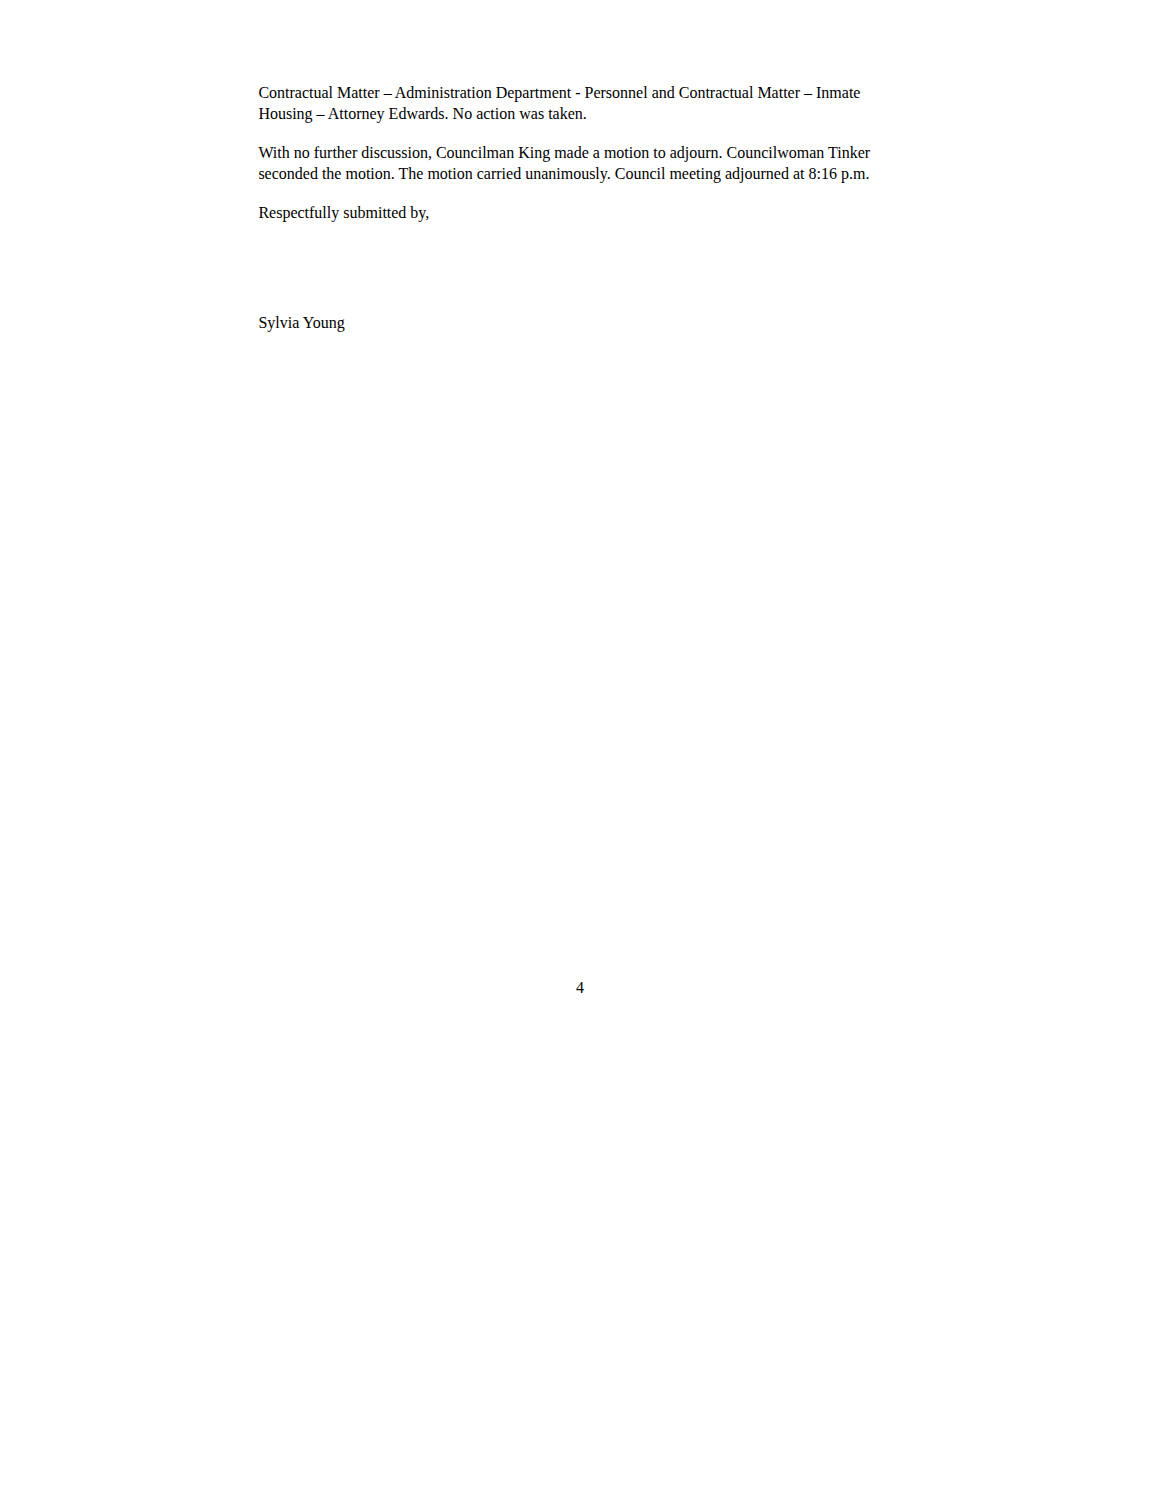Contractual Matter – Administration Department - Personnel and Contractual Matter – Inmate Housing – Attorney Edwards. No action was taken.
With no further discussion, Councilman King made a motion to adjourn. Councilwoman Tinker seconded the motion. The motion carried unanimously. Council meeting adjourned at 8:16 p.m.
Respectfully submitted by,
Sylvia Young
4